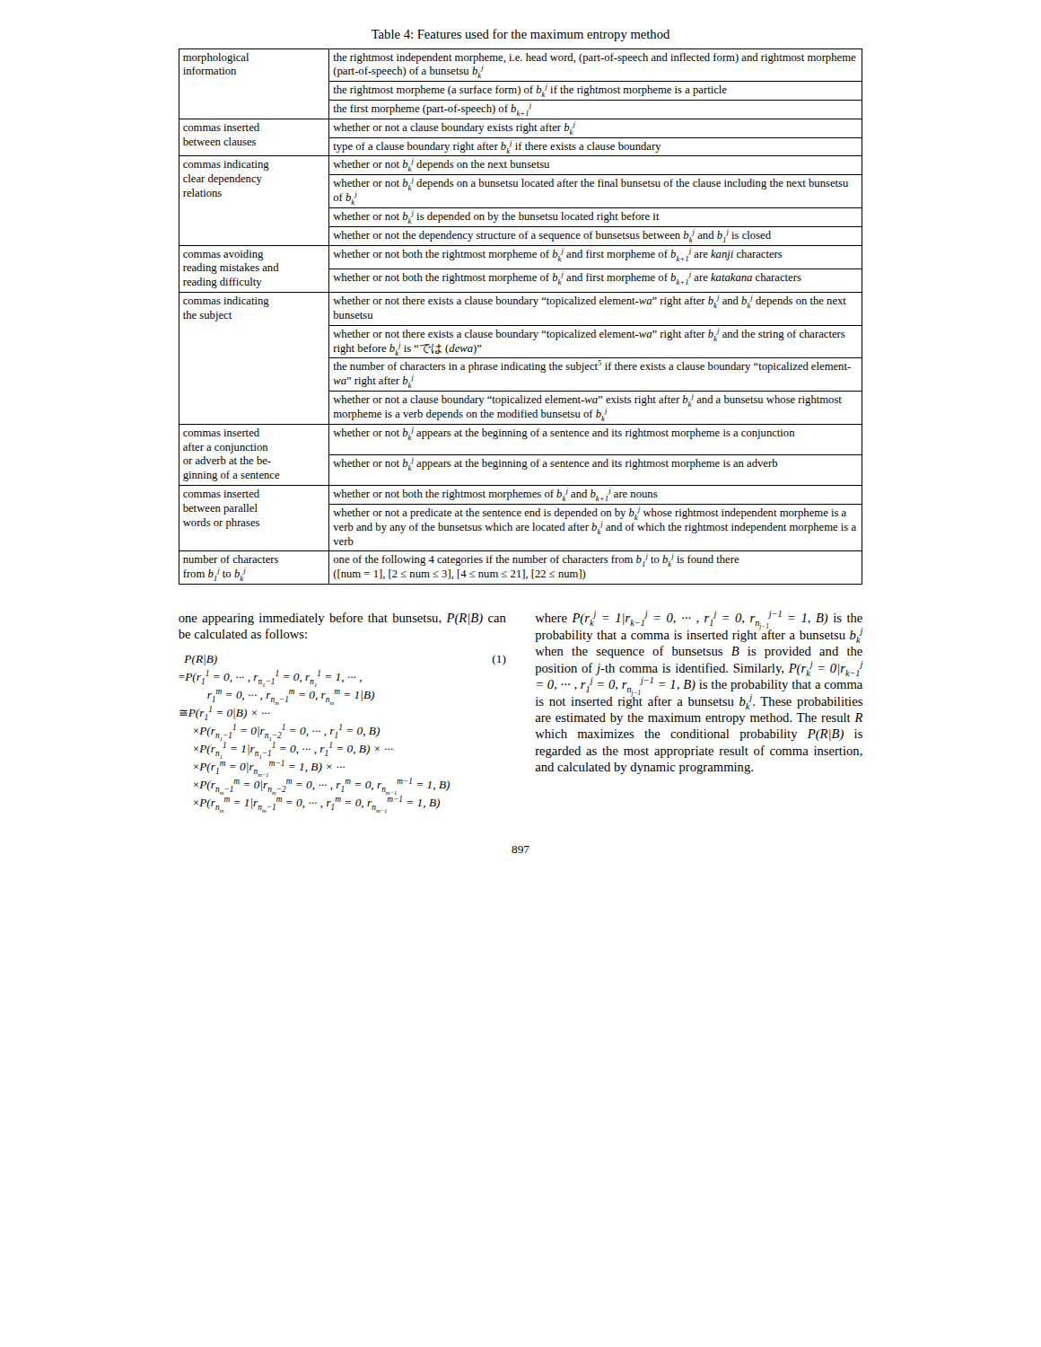Table 4: Features used for the maximum entropy method
| morphological information | the rightmost independent morpheme, i.e. head word, (part-of-speech and inflected form) and rightmost morpheme (part-of-speech) of a bunsetsu b k j |
| the rightmost morpheme (a surface form) of b k j if the rightmost morpheme is a particle |
| the first morpheme (part-of-speech) of b k+1 j |
| commas inserted between clauses | whether or not a clause boundary exists right after b k j |
| type of a clause boundary right after b k j if there exists a clause boundary |
| commas indicating clear dependency relations | whether or not b k j depends on the next bunsetsu |
| whether or not b k j depends on a bunsetsu located after the final bunsetsu of the clause including the next bunsetsu of b k j |
| whether or not b k j is depended on by the bunsetsu located right before it |
| whether or not the dependency structure of a sequence of bunsetsus between b k j and b 1 j is closed |
| commas avoiding reading mistakes and reading difficulty | whether or not both the rightmost morpheme of b k j and first morpheme of b k+1 j are kanji characters |
| whether or not both the rightmost morpheme of b k j and first morpheme of b k+1 j are katakana characters |
| commas indicating the subject | whether or not there exists a clause boundary “topicalized element- wa ” right after b k j and b k j depends on the next bunsetsu |
| whether or not there exists a clause boundary “topicalized element- wa ” right after b k j and the string of characters right before b k j is “では ( dewa )” |
| the number of characters in a phrase indicating the subject 5 if there exists a clause boundary “topicalized element- wa ” right after b k j |
| whether or not a clause boundary “topicalized element- wa ” exists right after b k j and a bunsetsu whose rightmost morpheme is a verb depends on the modified bunsetsu of b k j |
| commas inserted after a conjunction or adverb at the be- ginning of a sentence | whether or not b k j appears at the beginning of a sentence and its rightmost morpheme is a conjunction |
| whether or not b k j appears at the beginning of a sentence and its rightmost morpheme is an adverb |
| commas inserted between parallel words or phrases | whether or not both the rightmost morphemes of b k j and b k+1 j are nouns |
| whether or not a predicate at the sentence end is depended on by b k j whose rightmost independent morpheme is a verb and by any of the bunsetsus which are located after b k j and of which the rightmost independent morpheme is a verb |
| number of characters from b 1 j to b k j | one of the following 4 categories if the number of characters from b 1 j to b k j is found there ([num = 1], [2 ≤ num ≤ 3], [4 ≤ num ≤ 21], [22 ≤ num]) |
one appearing immediately before that bunsetsu, P(R|B) can be calculated as follows:
(1) P(R|B)
=P(r11 = 0, ··· , rn1−11 = 0, rn11 = 1, ··· ,
r1m = 0, ··· , rnm−1m = 0, rnmm = 1|B)
≅P(r11 = 0|B) × ···
×P(rn1−11 = 0|rn1−21 = 0, ··· , r11 = 0, B)
×P(rn11 = 1|rn1−11 = 0, ··· , r11 = 0, B) × ···
×P(r1m = 0|rnm−1m−1 = 1, B) × ···
×P(rnm−1m = 0|rnm−2m = 0, ··· , r1m = 0, rnm−1m−1 = 1, B)
×P(rnmm = 1|rnm−1m = 0, ··· , r1m = 0, rnm−1m−1 = 1, B)
where P(rkj = 1|rk−1j = 0, ··· , r1j = 0, rnj−1j−1 = 1, B) is the probability that a comma is inserted right after a bunsetsu bkj when the sequence of bunsetsus B is provided and the position of j-th comma is identified. Similarly, P(rkj = 0|rk−1j = 0, ··· , r1j = 0, rnj−1j−1 = 1, B) is the probability that a comma is not inserted right after a bunsetsu bkj. These probabilities are estimated by the maximum entropy method. The result R which maximizes the conditional probability P(R|B) is regarded as the most appropriate result of comma insertion, and calculated by dynamic programming.
897